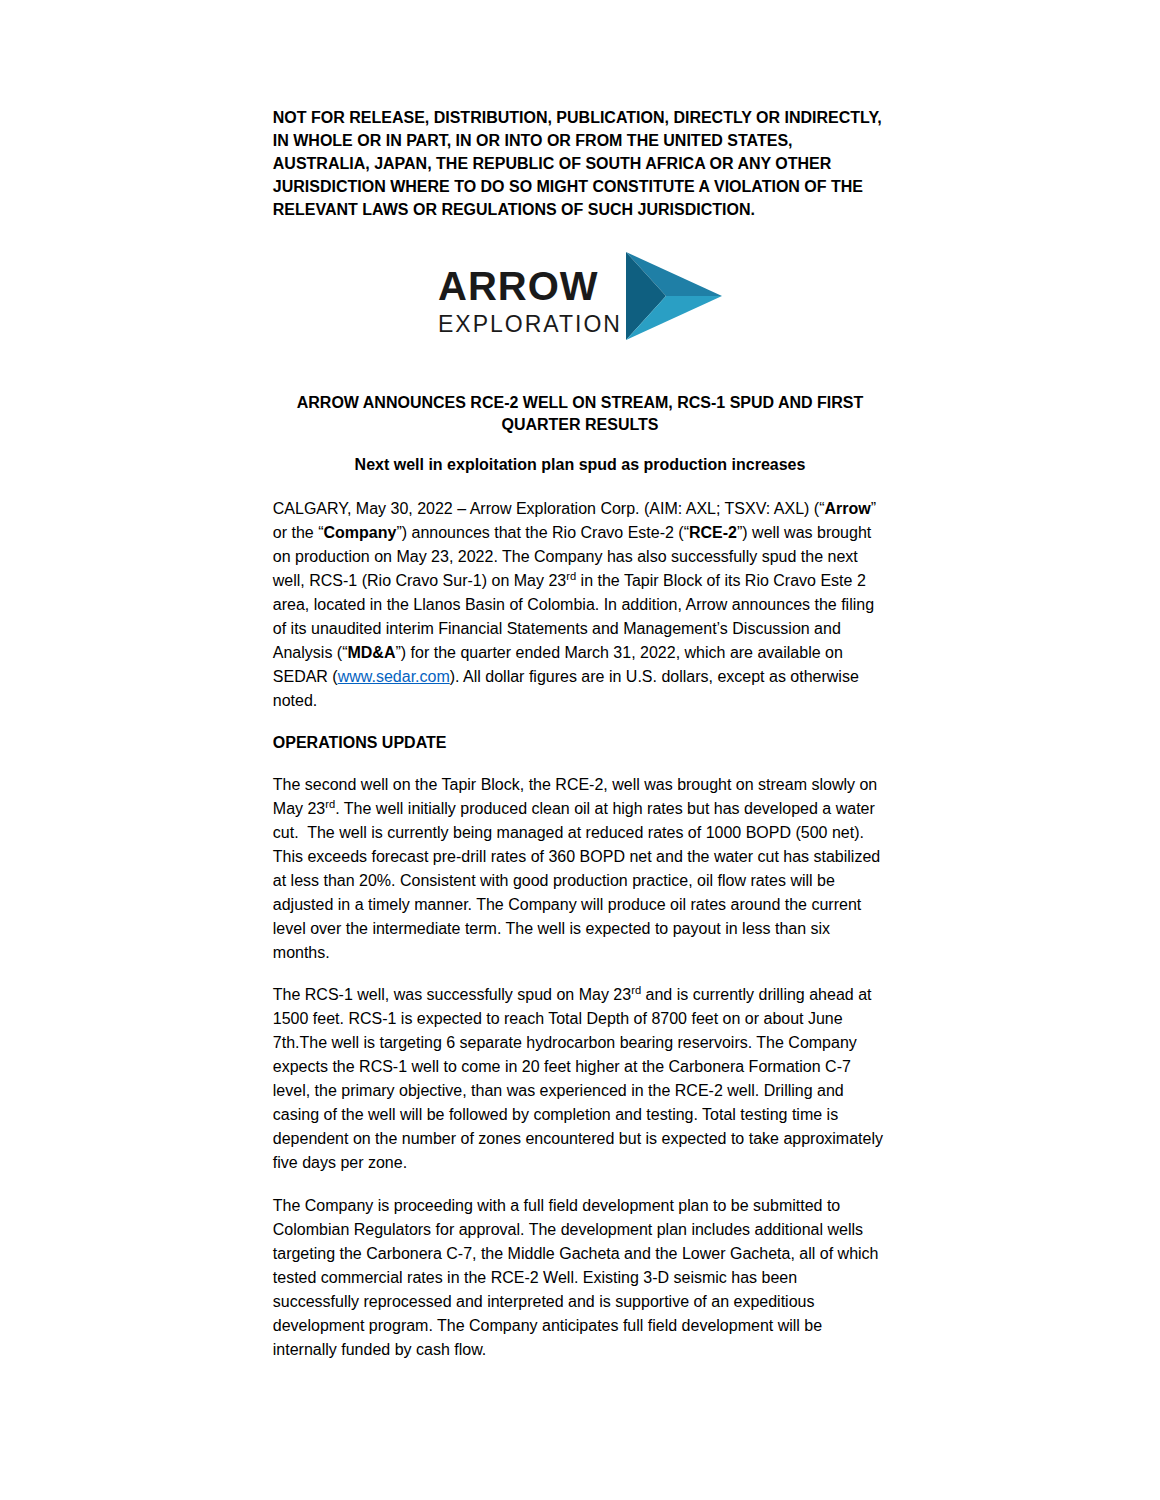NOT FOR RELEASE, DISTRIBUTION, PUBLICATION, DIRECTLY OR INDIRECTLY, IN WHOLE OR IN PART, IN OR INTO OR FROM THE UNITED STATES, AUSTRALIA, JAPAN, THE REPUBLIC OF SOUTH AFRICA OR ANY OTHER JURISDICTION WHERE TO DO SO MIGHT CONSTITUTE A VIOLATION OF THE RELEVANT LAWS OR REGULATIONS OF SUCH JURISDICTION.
ARROW EXPLORATION
ARROW ANNOUNCES RCE-2 WELL ON STREAM, RCS-1 SPUD AND FIRST QUARTER RESULTS
Next well in exploitation plan spud as production increases
CALGARY, May 30, 2022 – Arrow Exploration Corp. (AIM: AXL; TSXV: AXL) (“Arrow” or the “Company”) announces that the Rio Cravo Este-2 (“RCE-2”) well was brought on production on May 23, 2022. The Company has also successfully spud the next well, RCS-1 (Rio Cravo Sur-1) on May 23rd in the Tapir Block of its Rio Cravo Este 2 area, located in the Llanos Basin of Colombia. In addition, Arrow announces the filing of its unaudited interim Financial Statements and Management’s Discussion and Analysis (“MD&A”) for the quarter ended March 31, 2022, which are available on SEDAR (www.sedar.com). All dollar figures are in U.S. dollars, except as otherwise noted.
OPERATIONS UPDATE
The second well on the Tapir Block, the RCE-2, well was brought on stream slowly on May 23rd. The well initially produced clean oil at high rates but has developed a water cut. The well is currently being managed at reduced rates of 1000 BOPD (500 net). This exceeds forecast pre-drill rates of 360 BOPD net and the water cut has stabilized at less than 20%. Consistent with good production practice, oil flow rates will be adjusted in a timely manner. The Company will produce oil rates around the current level over the intermediate term. The well is expected to payout in less than six months.
The RCS-1 well, was successfully spud on May 23rd and is currently drilling ahead at 1500 feet. RCS-1 is expected to reach Total Depth of 8700 feet on or about June 7th.The well is targeting 6 separate hydrocarbon bearing reservoirs. The Company expects the RCS-1 well to come in 20 feet higher at the Carbonera Formation C-7 level, the primary objective, than was experienced in the RCE-2 well. Drilling and casing of the well will be followed by completion and testing. Total testing time is dependent on the number of zones encountered but is expected to take approximately five days per zone.
The Company is proceeding with a full field development plan to be submitted to Colombian Regulators for approval. The development plan includes additional wells targeting the Carbonera C-7, the Middle Gacheta and the Lower Gacheta, all of which tested commercial rates in the RCE-2 Well. Existing 3-D seismic has been successfully reprocessed and interpreted and is supportive of an expeditious development program. The Company anticipates full field development will be internally funded by cash flow.